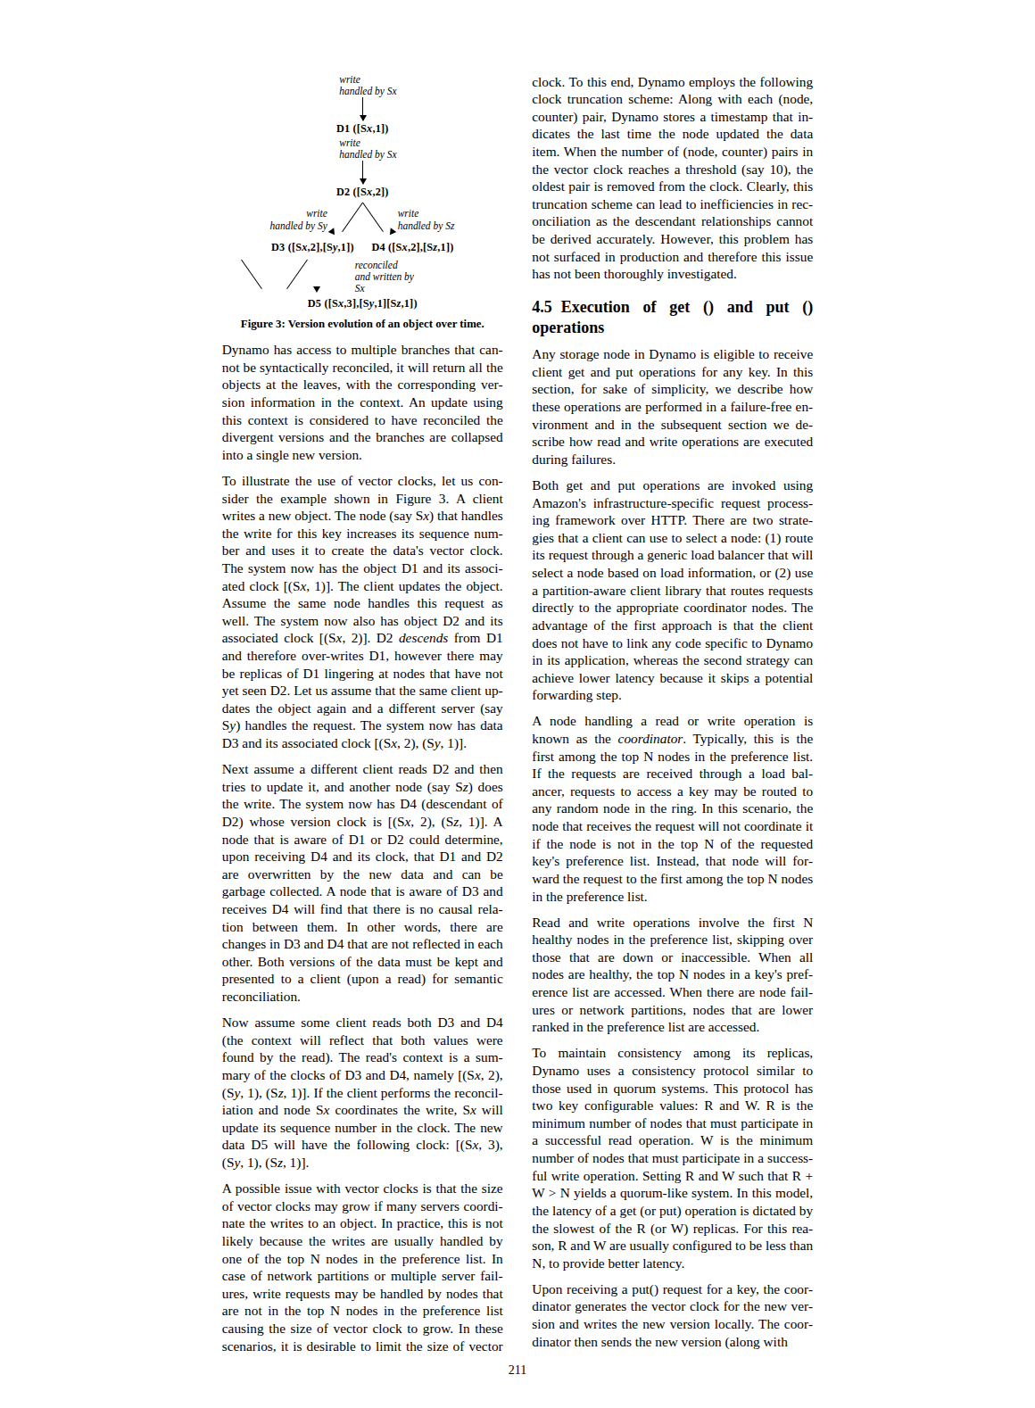write
handled by Sx
D1 ([Sx,1])
write
handled by Sx
D2 ([Sx,2])
write
handled by Sy
write
handled by Sz
D3 ([Sx,2],[Sy,1])
D4 ([Sx,2],[Sz,1])
reconciled
and written by
Sx
D5 ([Sx,3],[Sy,1][Sz,1])
Figure 3: Version evolution of an object over time.
Dynamo has access to multiple branches that cannot be syntactically reconciled, it will return all the objects at the leaves, with the corresponding version information in the context. An update using this context is considered to have reconciled the divergent versions and the branches are collapsed into a single new version.
To illustrate the use of vector clocks, let us consider the example shown in Figure 3. A client writes a new object. The node (say Sx) that handles the write for this key increases its sequence number and uses it to create the data's vector clock. The system now has the object D1 and its associated clock [(Sx, 1)]. The client updates the object. Assume the same node handles this request as well. The system now also has object D2 and its associated clock [(Sx, 2)]. D2 descends from D1 and therefore over-writes D1, however there may be replicas of D1 lingering at nodes that have not yet seen D2. Let us assume that the same client updates the object again and a different server (say Sy) handles the request. The system now has data D3 and its associated clock [(Sx, 2), (Sy, 1)].
Next assume a different client reads D2 and then tries to update it, and another node (say Sz) does the write. The system now has D4 (descendant of D2) whose version clock is [(Sx, 2), (Sz, 1)]. A node that is aware of D1 or D2 could determine, upon receiving D4 and its clock, that D1 and D2 are overwritten by the new data and can be garbage collected. A node that is aware of D3 and receives D4 will find that there is no causal relation between them. In other words, there are changes in D3 and D4 that are not reflected in each other. Both versions of the data must be kept and presented to a client (upon a read) for semantic reconciliation.
Now assume some client reads both D3 and D4 (the context will reflect that both values were found by the read). The read's context is a summary of the clocks of D3 and D4, namely [(Sx, 2), (Sy, 1), (Sz, 1)]. If the client performs the reconciliation and node Sx coordinates the write, Sx will update its sequence number in the clock. The new data D5 will have the following clock: [(Sx, 3), (Sy, 1), (Sz, 1)].
A possible issue with vector clocks is that the size of vector clocks may grow if many servers coordinate the writes to an object. In practice, this is not likely because the writes are usually handled by one of the top N nodes in the preference list. In case of network partitions or multiple server failures, write requests may be handled by nodes that are not in the top N nodes in the preference list causing the size of vector clock to grow. In these scenarios, it is desirable to limit the size of vector clock. To this end, Dynamo employs the following clock truncation scheme: Along with each (node, counter) pair, Dynamo stores a timestamp that indicates the last time the node updated the data item. When the number of (node, counter) pairs in the vector clock reaches a threshold (say 10), the oldest pair is removed from the clock. Clearly, this truncation scheme can lead to inefficiencies in reconciliation as the descendant relationships cannot be derived accurately. However, this problem has not surfaced in production and therefore this issue has not been thoroughly investigated.
4.5 Execution of get () and put () operations
Any storage node in Dynamo is eligible to receive client get and put operations for any key. In this section, for sake of simplicity, we describe how these operations are performed in a failure-free environment and in the subsequent section we describe how read and write operations are executed during failures.
Both get and put operations are invoked using Amazon's infrastructure-specific request processing framework over HTTP. There are two strategies that a client can use to select a node: (1) route its request through a generic load balancer that will select a node based on load information, or (2) use a partition-aware client library that routes requests directly to the appropriate coordinator nodes. The advantage of the first approach is that the client does not have to link any code specific to Dynamo in its application, whereas the second strategy can achieve lower latency because it skips a potential forwarding step.
A node handling a read or write operation is known as the coordinator. Typically, this is the first among the top N nodes in the preference list. If the requests are received through a load balancer, requests to access a key may be routed to any random node in the ring. In this scenario, the node that receives the request will not coordinate it if the node is not in the top N of the requested key's preference list. Instead, that node will forward the request to the first among the top N nodes in the preference list.
Read and write operations involve the first N healthy nodes in the preference list, skipping over those that are down or inaccessible. When all nodes are healthy, the top N nodes in a key's preference list are accessed. When there are node failures or network partitions, nodes that are lower ranked in the preference list are accessed.
To maintain consistency among its replicas, Dynamo uses a consistency protocol similar to those used in quorum systems. This protocol has two key configurable values: R and W. R is the minimum number of nodes that must participate in a successful read operation. W is the minimum number of nodes that must participate in a successful write operation. Setting R and W such that R + W > N yields a quorum-like system. In this model, the latency of a get (or put) operation is dictated by the slowest of the R (or W) replicas. For this reason, R and W are usually configured to be less than N, to provide better latency.
Upon receiving a put() request for a key, the coordinator generates the vector clock for the new version and writes the new version locally. The coordinator then sends the new version (along with
211